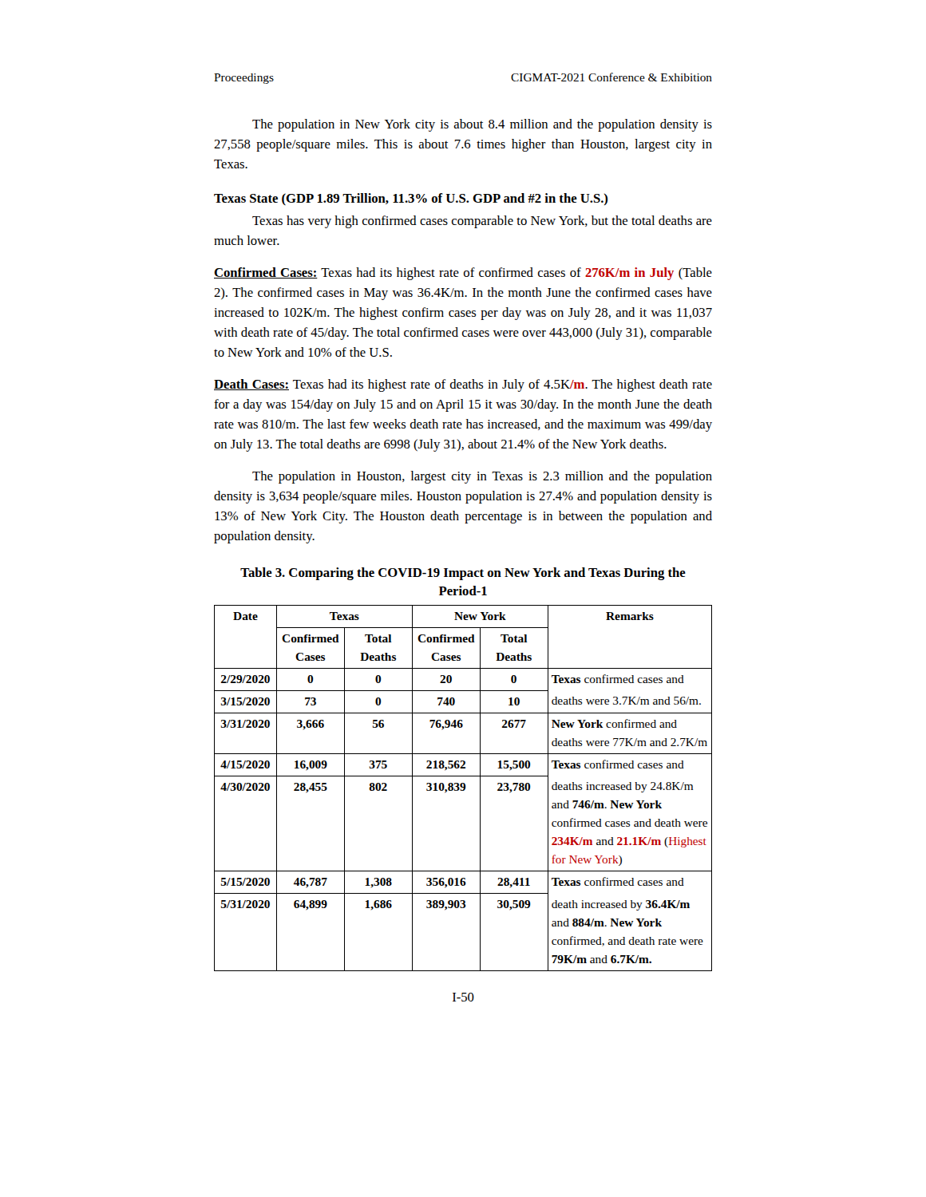Proceedings
CIGMAT-2021 Conference & Exhibition
The population in New York city is about 8.4 million and the population density is 27,558 people/square miles. This is about 7.6 times higher than Houston, largest city in Texas.
Texas State (GDP 1.89 Trillion, 11.3% of U.S. GDP and #2 in the U.S.)
Texas has very high confirmed cases comparable to New York, but the total deaths are much lower.
Confirmed Cases: Texas had its highest rate of confirmed cases of 276K/m in July (Table 2). The confirmed cases in May was 36.4K/m. In the month June the confirmed cases have increased to 102K/m. The highest confirm cases per day was on July 28, and it was 11,037 with death rate of 45/day. The total confirmed cases were over 443,000 (July 31), comparable to New York and 10% of the U.S.
Death Cases: Texas had its highest rate of deaths in July of 4.5K/m. The highest death rate for a day was 154/day on July 15 and on April 15 it was 30/day. In the month June the death rate was 810/m. The last few weeks death rate has increased, and the maximum was 499/day on July 13. The total deaths are 6998 (July 31), about 21.4% of the New York deaths.
The population in Houston, largest city in Texas is 2.3 million and the population density is 3,634 people/square miles. Houston population is 27.4% and population density is 13% of New York City. The Houston death percentage is in between the population and population density.
Table 3. Comparing the COVID-19 Impact on New York and Texas During the
Period-1
| Date | Texas | New York | Remarks |
| --- | --- | --- | --- |
| Confirmed Cases | Total Deaths | Confirmed Cases | Total Deaths |
| 2/29/2020 | 0 | 0 | 20 | 0 | Texas confirmed cases and |
| 3/15/2020 | 73 | 0 | 740 | 10 | deaths were 3.7K/m and 56/m. |
| 3/31/2020 | 3,666 | 56 | 76,946 | 2677 | New York confirmed and deaths were 77K/m and 2.7K/m |
| 4/15/2020 | 16,009 | 375 | 218,562 | 15,500 | Texas confirmed cases and |
| 4/30/2020 | 28,455 | 802 | 310,839 | 23,780 | deaths increased by 24.8K/m and 746/m . New York confirmed cases and death were 234K/m and 21.1K/m ( Highest for New York ) |
| 5/15/2020 | 46,787 | 1,308 | 356,016 | 28,411 | Texas confirmed cases and |
| 5/31/2020 | 64,899 | 1,686 | 389,903 | 30,509 | death increased by 36.4K/m and 884/m . New York confirmed, and death rate were 79K/m and 6.7K/m. |
I-50